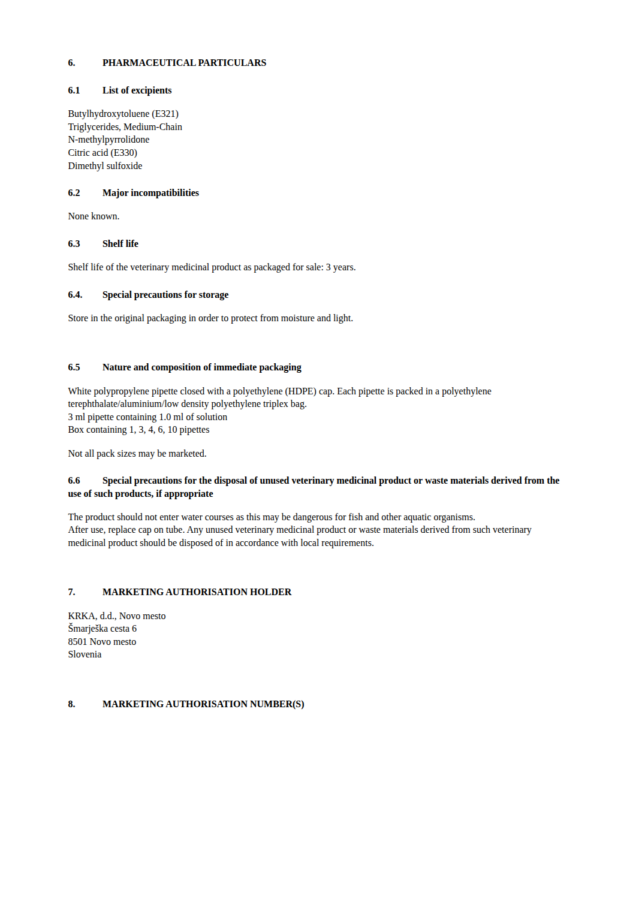6. PHARMACEUTICAL PARTICULARS
6.1 List of excipients
Butylhydroxytoluene (E321)
Triglycerides, Medium-Chain
N-methylpyrrolidone
Citric acid (E330)
Dimethyl sulfoxide
6.2 Major incompatibilities
None known.
6.3 Shelf life
Shelf life of the veterinary medicinal product as packaged for sale: 3 years.
6.4. Special precautions for storage
Store in the original packaging in order to protect from moisture and light.
6.5 Nature and composition of immediate packaging
White polypropylene pipette closed with a polyethylene (HDPE) cap. Each pipette is packed in a polyethylene terephthalate/aluminium/low density polyethylene triplex bag.
3 ml pipette containing 1.0 ml of solution
Box containing 1, 3, 4, 6, 10 pipettes
Not all pack sizes may be marketed.
6.6 Special precautions for the disposal of unused veterinary medicinal product or waste materials derived from the use of such products, if appropriate
The product should not enter water courses as this may be dangerous for fish and other aquatic organisms.
After use, replace cap on tube. Any unused veterinary medicinal product or waste materials derived from such veterinary medicinal product should be disposed of in accordance with local requirements.
7. MARKETING AUTHORISATION HOLDER
KRKA, d.d., Novo mesto
Šmarješka cesta 6
8501 Novo mesto
Slovenia
8. MARKETING AUTHORISATION NUMBER(S)